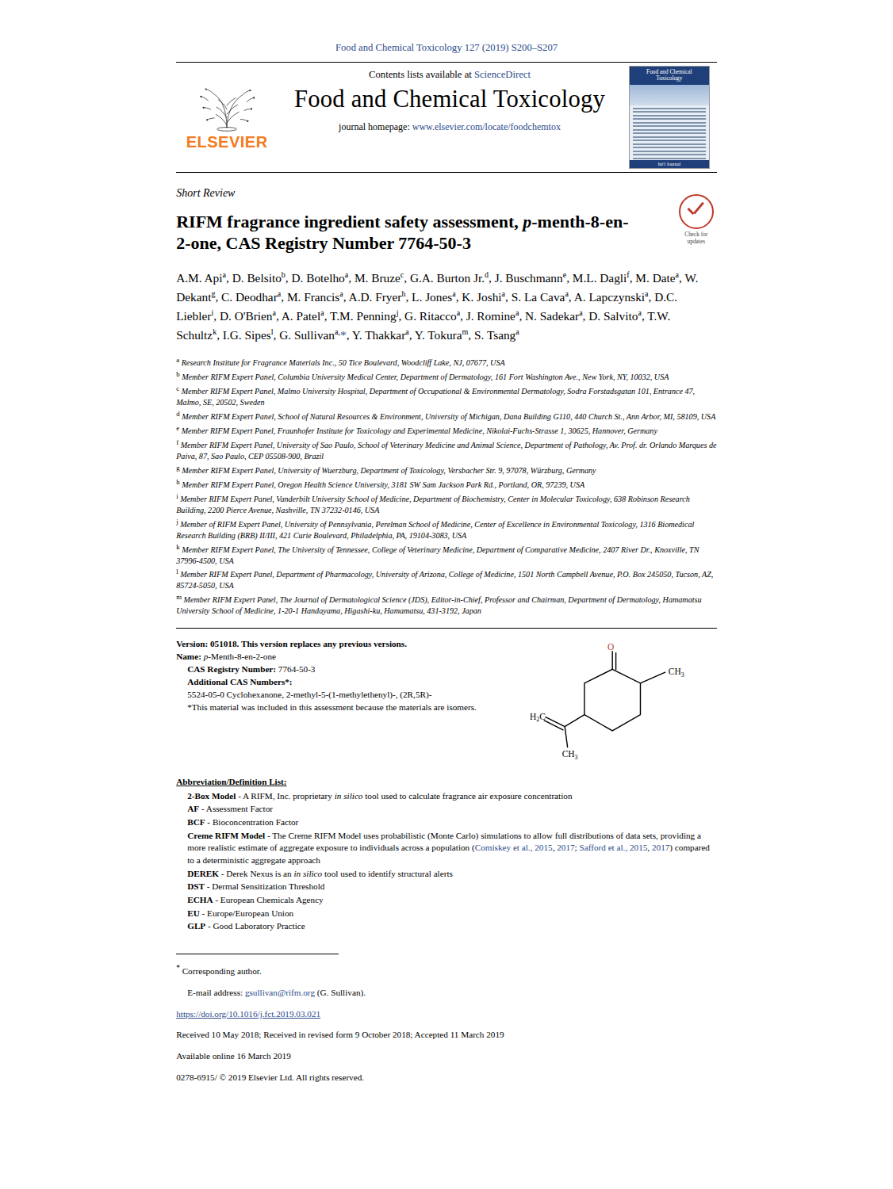Food and Chemical Toxicology 127 (2019) S200–S207
ELSEVIER
Contents lists available at ScienceDirect
Food and Chemical Toxicology
journal homepage: www.elsevier.com/locate/foodchemtox
Food and Chemical
Toxicology
Int'l Journal
Short Review
Check for
updates
RIFM fragrance ingredient safety assessment, p-menth-8-en-2-one, CAS Registry Number 7764-50-3
A.M. Apia, D. Belsitob, D. Botelhoa, M. Bruzec, G.A. Burton Jr.d, J. Buschmanne, M.L. Daglif, M. Datea, W. Dekantg, C. Deodhara, M. Francisa, A.D. Fryerh, L. Jonesa, K. Joshia, S. La Cavaa, A. Lapczynskia, D.C. Liebleri, D. O'Briena, A. Patela, T.M. Penningj, G. Ritaccoa, J. Rominea, N. Sadekara, D. Salvitoa, T.W. Schultzk, I.G. Sipesl, G. Sullivana,*, Y. Thakkara, Y. Tokuram, S. Tsanga
a Research Institute for Fragrance Materials Inc., 50 Tice Boulevard, Woodcliff Lake, NJ, 07677, USA
b Member RIFM Expert Panel, Columbia University Medical Center, Department of Dermatology, 161 Fort Washington Ave., New York, NY, 10032, USA
c Member RIFM Expert Panel, Malmo University Hospital, Department of Occupational & Environmental Dermatology, Sodra Forstadsgatan 101, Entrance 47, Malmo, SE, 20502, Sweden
d Member RIFM Expert Panel, School of Natural Resources & Environment, University of Michigan, Dana Building G110, 440 Church St., Ann Arbor, MI, 58109, USA
e Member RIFM Expert Panel, Fraunhofer Institute for Toxicology and Experimental Medicine, Nikolai-Fuchs-Strasse 1, 30625, Hannover, Germany
f Member RIFM Expert Panel, University of Sao Paulo, School of Veterinary Medicine and Animal Science, Department of Pathology, Av. Prof. dr. Orlando Marques de Paiva, 87, Sao Paulo, CEP 05508-900, Brazil
g Member RIFM Expert Panel, University of Wuerzburg, Department of Toxicology, Versbacher Str. 9, 97078, Würzburg, Germany
h Member RIFM Expert Panel, Oregon Health Science University, 3181 SW Sam Jackson Park Rd., Portland, OR, 97239, USA
i Member RIFM Expert Panel, Vanderbilt University School of Medicine, Department of Biochemistry, Center in Molecular Toxicology, 638 Robinson Research Building, 2200 Pierce Avenue, Nashville, TN 37232-0146, USA
j Member of RIFM Expert Panel, University of Pennsylvania, Perelman School of Medicine, Center of Excellence in Environmental Toxicology, 1316 Biomedical Research Building (BRB) II/III, 421 Curie Boulevard, Philadelphia, PA, 19104-3083, USA
k Member RIFM Expert Panel, The University of Tennessee, College of Veterinary Medicine, Department of Comparative Medicine, 2407 River Dr., Knoxville, TN 37996-4500, USA
l Member RIFM Expert Panel, Department of Pharmacology, University of Arizona, College of Medicine, 1501 North Campbell Avenue, P.O. Box 245050, Tucson, AZ, 85724-5050, USA
m Member RIFM Expert Panel, The Journal of Dermatological Science (JDS), Editor-in-Chief, Professor and Chairman, Department of Dermatology, Hamamatsu University School of Medicine, 1-20-1 Handayama, Higashi-ku, Hamamatsu, 431-3192, Japan
Version: 051018. This version replaces any previous versions.
Name: p-Menth-8-en-2-one
CAS Registry Number: 7764-50-3
Additional CAS Numbers*:
5524-05-0 Cyclohexanone, 2-methyl-5-(1-methylethenyl)-, (2R,5R)-
*This material was included in this assessment because the materials are isomers.
O CH3 H2C CH3
Abbreviation/Definition List:
2-Box Model - A RIFM, Inc. proprietary in silico tool used to calculate fragrance air exposure concentration
AF - Assessment Factor
BCF - Bioconcentration Factor
Creme RIFM Model - The Creme RIFM Model uses probabilistic (Monte Carlo) simulations to allow full distributions of data sets, providing a more realistic estimate of aggregate exposure to individuals across a population (Comiskey et al., 2015, 2017; Safford et al., 2015, 2017) compared to a deterministic aggregate approach
DEREK - Derek Nexus is an in silico tool used to identify structural alerts
DST - Dermal Sensitization Threshold
ECHA - European Chemicals Agency
EU - Europe/European Union
GLP - Good Laboratory Practice
* Corresponding author.
E-mail address: gsullivan@rifm.org (G. Sullivan).
https://doi.org/10.1016/j.fct.2019.03.021
Received 10 May 2018; Received in revised form 9 October 2018; Accepted 11 March 2019
Available online 16 March 2019
0278-6915/ © 2019 Elsevier Ltd. All rights reserved.